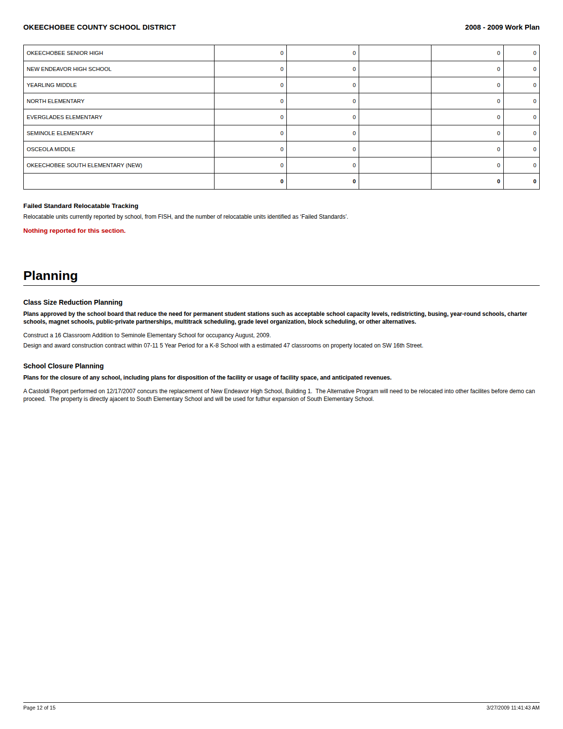OKEECHOBEE COUNTY SCHOOL DISTRICT 2008 - 2009 Work Plan
| OKEECHOBEE SENIOR HIGH | 0 | 0 | | 0 | 0 |
| NEW ENDEAVOR HIGH SCHOOL | 0 | 0 | | 0 | 0 |
| YEARLING MIDDLE | 0 | 0 | | 0 | 0 |
| NORTH ELEMENTARY | 0 | 0 | | 0 | 0 |
| EVERGLADES ELEMENTARY | 0 | 0 | | 0 | 0 |
| SEMINOLE ELEMENTARY | 0 | 0 | | 0 | 0 |
| OSCEOLA MIDDLE | 0 | 0 | | 0 | 0 |
| OKEECHOBEE SOUTH ELEMENTARY (NEW) | 0 | 0 | | 0 | 0 |
| | 0 | 0 | | 0 | 0 |
Failed Standard Relocatable Tracking
Relocatable units currently reported by school, from FISH, and the number of relocatable units identified as ‘Failed Standards’.
Nothing reported for this section.
Planning
Class Size Reduction Planning
Plans approved by the school board that reduce the need for permanent student stations such as acceptable school capacity levels, redistricting, busing, year-round schools, charter schools, magnet schools, public-private partnerships, multitrack scheduling, grade level organization, block scheduling, or other alternatives.
Construct a 16 Classroom Addition to Seminole Elementary School for occupancy August, 2009.
Design and award construction contract within 07-11 5 Year Period for a K-8 School with a estimated 47 classrooms on property located on SW 16th Street.
School Closure Planning
Plans for the closure of any school, including plans for disposition of the facility or usage of facility space, and anticipated revenues.
A Castoldi Report performed on 12/17/2007 concurs the replacememt of New Endeavor High School, Building 1. The Alternative Program will need to be relocated into other facilites before demo can proceed. The property is directly ajacent to South Elementary School and will be used for futhur expansion of South Elementary School.
Page 12 of 15 3/27/2009 11:41:43 AM